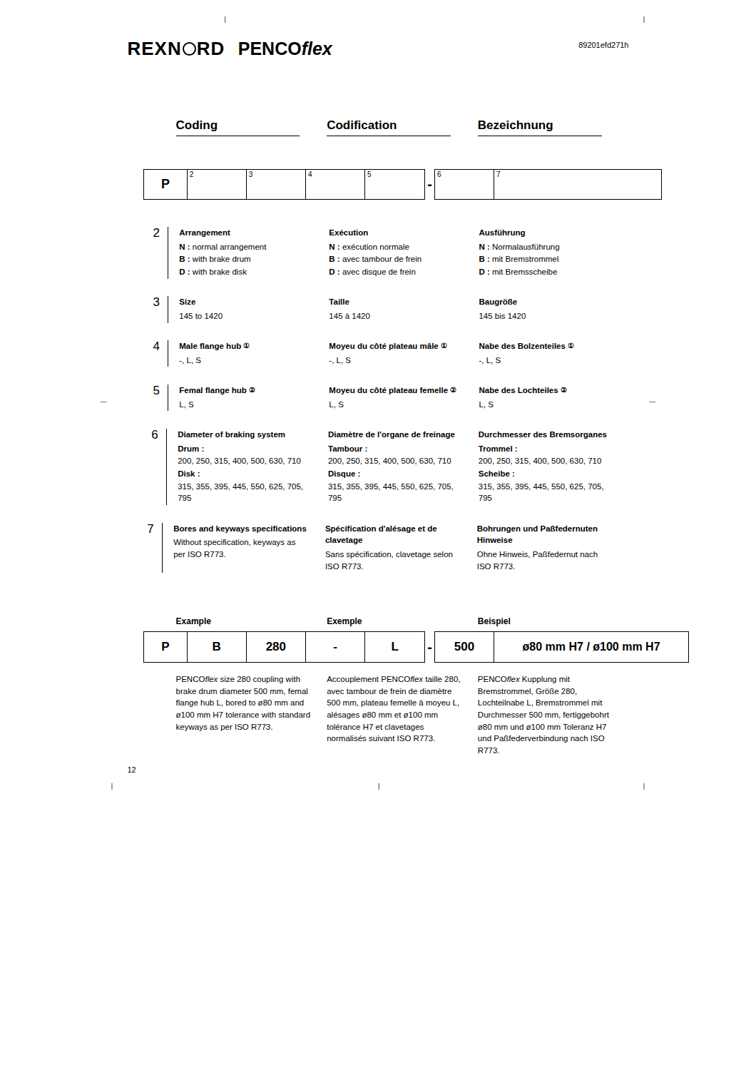| | — — | | |
REXN RD PENCOflex 89201efd271h
Coding
Codification
Bezeichnung
P
2
3
4
5
-
6
7
2
Arrangement
N : normal arrangement
B : with brake drum
D : with brake disk
Exécution
N : exécution normale
B : avec tambour de frein
D : avec disque de frein
Ausführung
N : Normalausführung
B : mit Bremstrommel
D : mit Bremsscheibe
3
Size
145 to 1420
Taille
145 à 1420
Baugröße
145 bis 1420
4
Male flange hub ①
-, L, S
Moyeu du côté plateau mâle ①
-, L, S
Nabe des Bolzenteiles ①
-, L, S
5
Femal flange hub ②
L, S
Moyeu du côté plateau femelle ②
L, S
Nabe des Lochteiles ②
L, S
6
Diameter of braking system
Drum :
200, 250, 315, 400, 500, 630, 710
Disk :
315, 355, 395, 445, 550, 625, 705, 795
Diamètre de l'organe de freinage
Tambour :
200, 250, 315, 400, 500, 630, 710
Disque :
315, 355, 395, 445, 550, 625, 705, 795
Durchmesser des Bremsorganes
Trommel :
200, 250, 315, 400, 500, 630, 710
Scheibe :
315, 355, 395, 445, 550, 625, 705, 795
7
Bores and keyways specifications
Without specification, keyways as per ISO R773.
Spécification d'alésage et de clavetage
Sans spécification, clavetage selon ISO R773.
Bohrungen und Paßfedernuten Hinweise
Ohne Hinweis, Paßfedernut nach ISO R773.
Example
Exemple
Beispiel
P
B
280
-
L
-
500
ø80 mm H7 / ø100 mm H7
PENCOflex size 280 coupling with brake drum diameter 500 mm, femal flange hub L, bored to ø80 mm and ø100 mm H7 tolerance with standard keyways as per ISO R773.
Accouplement PENCOflex taille 280, avec tambour de frein de diamètre 500 mm, plateau femelle à moyeu L, alésages ø80 mm et ø100 mm tolérance H7 et clavetages normalisés suivant ISO R773.
PENCOflex Kupplung mit Bremstrommel, Größe 280, Lochteilnabe L, Bremstrommel mit Durchmesser 500 mm, fertiggebohrt ø80 mm und ø100 mm Toleranz H7 und Paßfederverbindung nach ISO R773.
12